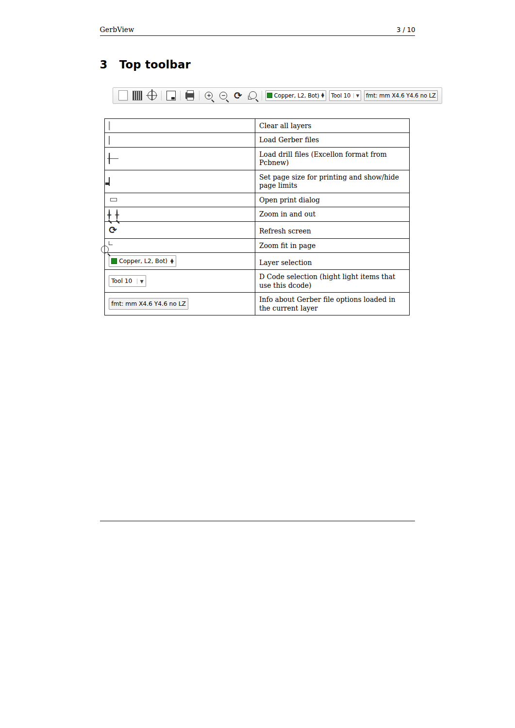GerbView 3 / 10
3 Top toolbar
+ − ⟳ Copper, L2, Bot)▲▼ Tool 10▼ fmt: mm X4.6 Y4.6 no LZ
| | Clear all layers |
| | Load Gerber files |
| | Load drill files (Excellon format from Pcbnew) |
| | Set page size for printing and show/hide page limits |
| | Open print dialog |
| + − | Zoom in and out |
| ⟳ | Refresh screen |
| | Zoom fit in page |
| Copper, L2, Bot) ▲ ▼ | Layer selection |
| Tool 10 ▼ | D Code selection (hight light items that use this dcode) |
| fmt: mm X4.6 Y4.6 no LZ | Info about Gerber file options loaded in the current layer |